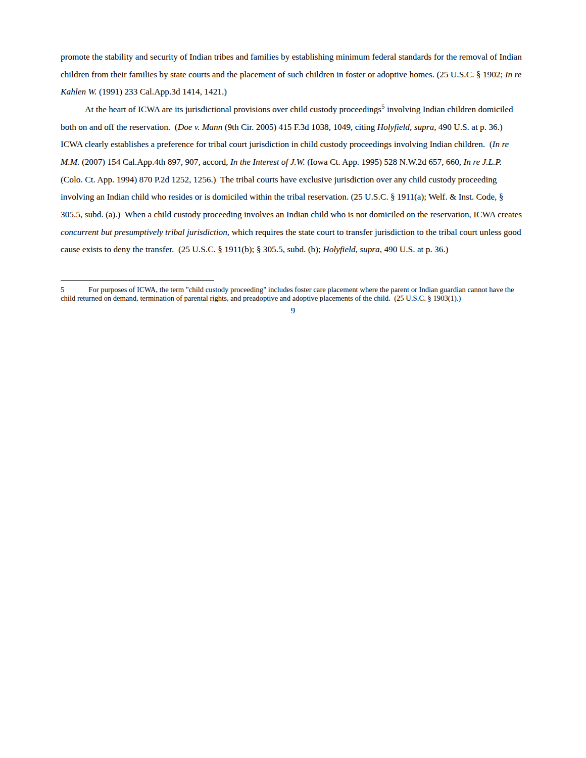promote the stability and security of Indian tribes and families by establishing minimum federal standards for the removal of Indian children from their families by state courts and the placement of such children in foster or adoptive homes. (25 U.S.C. § 1902; In re Kahlen W. (1991) 233 Cal.App.3d 1414, 1421.)
At the heart of ICWA are its jurisdictional provisions over child custody proceedings5 involving Indian children domiciled both on and off the reservation. (Doe v. Mann (9th Cir. 2005) 415 F.3d 1038, 1049, citing Holyfield, supra, 490 U.S. at p. 36.) ICWA clearly establishes a preference for tribal court jurisdiction in child custody proceedings involving Indian children. (In re M.M. (2007) 154 Cal.App.4th 897, 907, accord, In the Interest of J.W. (Iowa Ct. App. 1995) 528 N.W.2d 657, 660, In re J.L.P. (Colo. Ct. App. 1994) 870 P.2d 1252, 1256.) The tribal courts have exclusive jurisdiction over any child custody proceeding involving an Indian child who resides or is domiciled within the tribal reservation. (25 U.S.C. § 1911(a); Welf. & Inst. Code, § 305.5, subd. (a).) When a child custody proceeding involves an Indian child who is not domiciled on the reservation, ICWA creates concurrent but presumptively tribal jurisdiction, which requires the state court to transfer jurisdiction to the tribal court unless good cause exists to deny the transfer. (25 U.S.C. § 1911(b); § 305.5, subd. (b); Holyfield, supra, 490 U.S. at p. 36.)
5 For purposes of ICWA, the term "child custody proceeding" includes foster care placement where the parent or Indian guardian cannot have the child returned on demand, termination of parental rights, and preadoptive and adoptive placements of the child. (25 U.S.C. § 1903(1).)
9